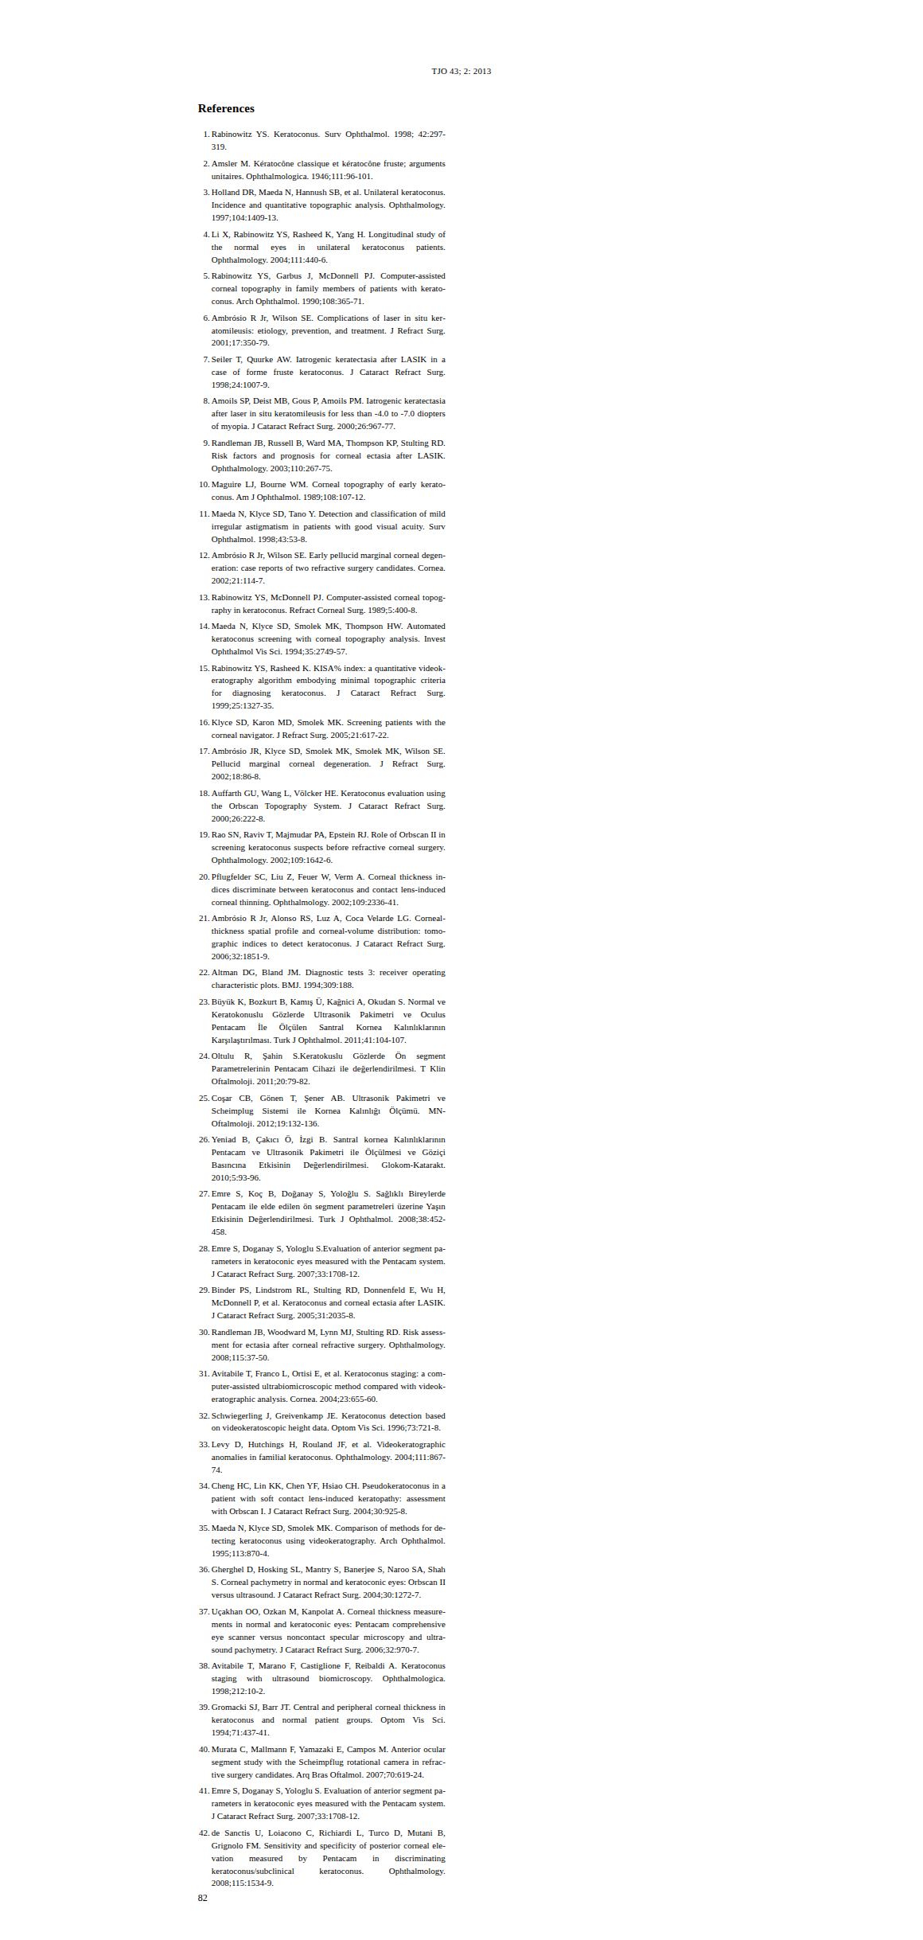TJO 43; 2: 2013
References
Rabinowitz YS. Keratoconus. Surv Ophthalmol. 1998; 42:297-319.
Amsler M. Kératocône classique et kératocône fruste; arguments unitaires. Ophthalmologica. 1946;111:96-101.
Holland DR, Maeda N, Hannush SB, et al. Unilateral keratoconus. Incidence and quantitative topographic analysis. Ophthalmology. 1997;104:1409-13.
Li X, Rabinowitz YS, Rasheed K, Yang H. Longitudinal study of the normal eyes in unilateral keratoconus patients. Ophthalmology. 2004;111:440-6.
Rabinowitz YS, Garbus J, McDonnell PJ. Computer-assisted corneal topography in family members of patients with keratoconus. Arch Ophthalmol. 1990;108:365-71.
Ambrósio R Jr, Wilson SE. Complications of laser in situ keratomileusis: etiology, prevention, and treatment. J Refract Surg. 2001;17:350-79.
Seiler T, Quurke AW. Iatrogenic keratectasia after LASIK in a case of forme fruste keratoconus. J Cataract Refract Surg. 1998;24:1007-9.
Amoils SP, Deist MB, Gous P, Amoils PM. Iatrogenic keratectasia after laser in situ keratomileusis for less than -4.0 to -7.0 diopters of myopia. J Cataract Refract Surg. 2000;26:967-77.
Randleman JB, Russell B, Ward MA, Thompson KP, Stulting RD. Risk factors and prognosis for corneal ectasia after LASIK. Ophthalmology. 2003;110:267-75.
Maguire LJ, Bourne WM. Corneal topography of early keratoconus. Am J Ophthalmol. 1989;108:107-12.
Maeda N, Klyce SD, Tano Y. Detection and classification of mild irregular astigmatism in patients with good visual acuity. Surv Ophthalmol. 1998;43:53-8.
Ambrósio R Jr, Wilson SE. Early pellucid marginal corneal degeneration: case reports of two refractive surgery candidates. Cornea. 2002;21:114-7.
Rabinowitz YS, McDonnell PJ. Computer-assisted corneal topography in keratoconus. Refract Corneal Surg. 1989;5:400-8.
Maeda N, Klyce SD, Smolek MK, Thompson HW. Automated keratoconus screening with corneal topography analysis. Invest Ophthalmol Vis Sci. 1994;35:2749-57.
Rabinowitz YS, Rasheed K. KISA% index: a quantitative videokeratography algorithm embodying minimal topographic criteria for diagnosing keratoconus. J Cataract Refract Surg. 1999;25:1327-35.
Klyce SD, Karon MD, Smolek MK. Screening patients with the corneal navigator. J Refract Surg. 2005;21:617-22.
Ambrósio JR, Klyce SD, Smolek MK, Smolek MK, Wilson SE. Pellucid marginal corneal degeneration. J Refract Surg. 2002;18:86-8.
Auffarth GU, Wang L, Völcker HE. Keratoconus evaluation using the Orbscan Topography System. J Cataract Refract Surg. 2000;26:222-8.
Rao SN, Raviv T, Majmudar PA, Epstein RJ. Role of Orbscan II in screening keratoconus suspects before refractive corneal surgery. Ophthalmology. 2002;109:1642-6.
Pflugfelder SC, Liu Z, Feuer W, Verm A. Corneal thickness indices discriminate between keratoconus and contact lens-induced corneal thinning. Ophthalmology. 2002;109:2336-41.
Ambrósio R Jr, Alonso RS, Luz A, Coca Velarde LG. Corneal-thickness spatial profile and corneal-volume distribution: tomographic indices to detect keratoconus. J Cataract Refract Surg. 2006;32:1851-9.
Altman DG, Bland JM. Diagnostic tests 3: receiver operating characteristic plots. BMJ. 1994;309:188.
Büyük K, Bozkurt B, Kamış Ü, Kağnici A, Okudan S. Normal ve Keratokonuslu Gözlerde Ultrasonik Pakimetri ve Oculus Pentacam İle Ölçülen Santral Kornea Kalınlıklarının Karşılaştırılması. Turk J Ophthalmol. 2011;41:104-107.
Oltulu R, Şahin S.Keratokuslu Gözlerde Ön segment Parametrelerinin Pentacam Cihazi ile değerlendirilmesi. T Klin Oftalmoloji. 2011;20:79-82.
Coşar CB, Gönen T, Şener AB. Ultrasonik Pakimetri ve Scheimplug Sistemi ile Kornea Kalınlığı Ölçümü. MN-Oftalmoloji. 2012;19:132-136.
Yeniad B, Çakıcı Ö, İzgi B. Santral kornea Kalınlıklarının Pentacam ve Ultrasonik Pakimetri ile Ölçülmesi ve Göziçi Basıncına Etkisinin Değerlendirilmesi. Glokom-Katarakt. 2010;5:93-96.
Emre S, Koç B, Doğanay S, Yoloğlu S. Sağlıklı Bireylerde Pentacam ile elde edilen ön segment parametreleri üzerine Yaşın Etkisinin Değerlendirilmesi. Turk J Ophthalmol. 2008;38:452-458.
Emre S, Doganay S, Yologlu S.Evaluation of anterior segment parameters in keratoconic eyes measured with the Pentacam system. J Cataract Refract Surg. 2007;33:1708-12.
Binder PS, Lindstrom RL, Stulting RD, Donnenfeld E, Wu H, McDonnell P, et al. Keratoconus and corneal ectasia after LASIK. J Cataract Refract Surg. 2005;31:2035-8.
Randleman JB, Woodward M, Lynn MJ, Stulting RD. Risk assessment for ectasia after corneal refractive surgery. Ophthalmology. 2008;115:37-50.
Avitabile T, Franco L, Ortisi E, et al. Keratoconus staging: a computer-assisted ultrabiomicroscopic method compared with videokeratographic analysis. Cornea. 2004;23:655-60.
Schwiegerling J, Greivenkamp JE. Keratoconus detection based on videokeratoscopic height data. Optom Vis Sci. 1996;73:721-8.
Levy D, Hutchings H, Rouland JF, et al. Videokeratographic anomalies in familial keratoconus. Ophthalmology. 2004;111:867-74.
Cheng HC, Lin KK, Chen YF, Hsiao CH. Pseudokeratoconus in a patient with soft contact lens-induced keratopathy: assessment with Orbscan I. J Cataract Refract Surg. 2004;30:925-8.
Maeda N, Klyce SD, Smolek MK. Comparison of methods for detecting keratoconus using videokeratography. Arch Ophthalmol. 1995;113:870-4.
Gherghel D, Hosking SL, Mantry S, Banerjee S, Naroo SA, Shah S. Corneal pachymetry in normal and keratoconic eyes: Orbscan II versus ultrasound. J Cataract Refract Surg. 2004;30:1272-7.
Uçakhan OO, Ozkan M, Kanpolat A. Corneal thickness measurements in normal and keratoconic eyes: Pentacam comprehensive eye scanner versus noncontact specular microscopy and ultrasound pachymetry. J Cataract Refract Surg. 2006;32:970-7.
Avitabile T, Marano F, Castiglione F, Reibaldi A. Keratoconus staging with ultrasound biomicroscopy. Ophthalmologica. 1998;212:10-2.
Gromacki SJ, Barr JT. Central and peripheral corneal thickness in keratoconus and normal patient groups. Optom Vis Sci. 1994;71:437-41.
Murata C, Mallmann F, Yamazaki E, Campos M. Anterior ocular segment study with the Scheimpflug rotational camera in refractive surgery candidates. Arq Bras Oftalmol. 2007;70:619-24.
Emre S, Doganay S, Yologlu S. Evaluation of anterior segment parameters in keratoconic eyes measured with the Pentacam system. J Cataract Refract Surg. 2007;33:1708-12.
de Sanctis U, Loiacono C, Richiardi L, Turco D, Mutani B, Grignolo FM. Sensitivity and specificity of posterior corneal elevation measured by Pentacam in discriminating keratoconus/subclinical keratoconus. Ophthalmology. 2008;115:1534-9.
82